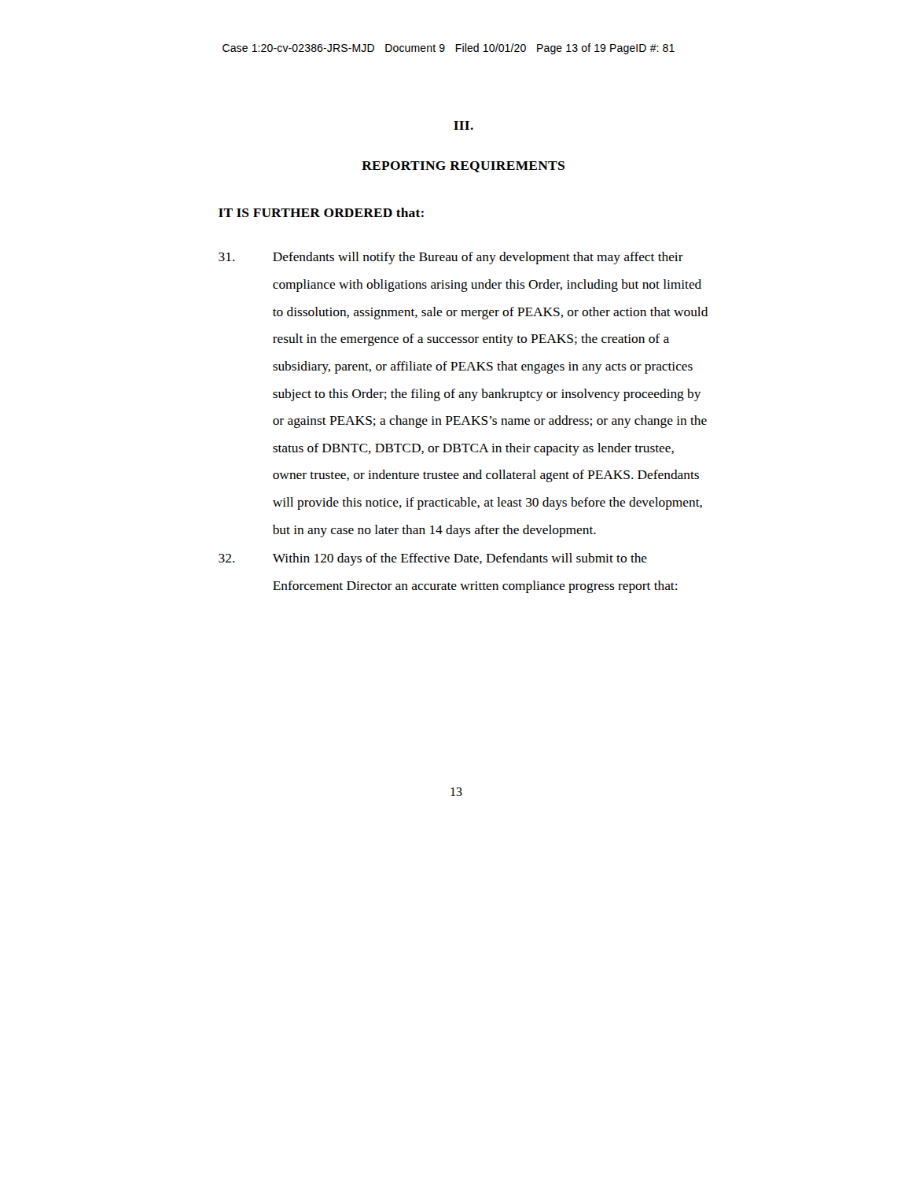Case 1:20-cv-02386-JRS-MJD Document 9 Filed 10/01/20 Page 13 of 19 PageID #: 81
III.
REPORTING REQUIREMENTS
IT IS FURTHER ORDERED that:
31. Defendants will notify the Bureau of any development that may affect their compliance with obligations arising under this Order, including but not limited to dissolution, assignment, sale or merger of PEAKS, or other action that would result in the emergence of a successor entity to PEAKS; the creation of a subsidiary, parent, or affiliate of PEAKS that engages in any acts or practices subject to this Order; the filing of any bankruptcy or insolvency proceeding by or against PEAKS; a change in PEAKS’s name or address; or any change in the status of DBNTC, DBTCD, or DBTCA in their capacity as lender trustee, owner trustee, or indenture trustee and collateral agent of PEAKS. Defendants will provide this notice, if practicable, at least 30 days before the development, but in any case no later than 14 days after the development.
32. Within 120 days of the Effective Date, Defendants will submit to the Enforcement Director an accurate written compliance progress report that:
13